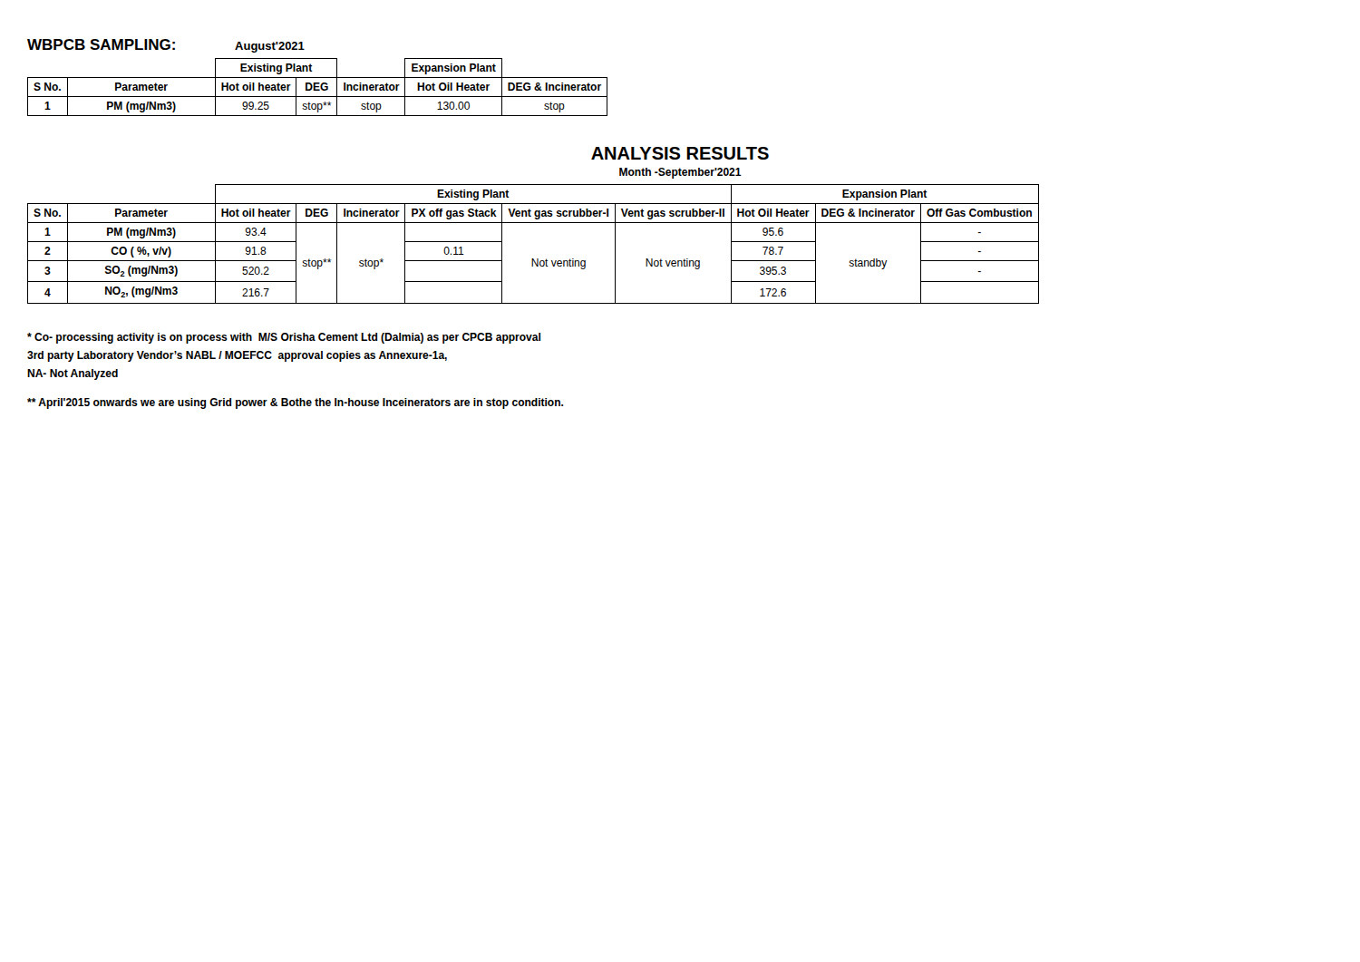WBPCB SAMPLING: August'2021
| | | Existing Plant | | Expansion Plant | |
| --- | --- | --- | --- | --- | --- |
| S No. | Parameter | Hot oil heater | DEG | Incinerator | Hot Oil Heater | DEG & Incinerator |
| 1 | PM (mg/Nm3) | 99.25 | stop** | stop | 130.00 | stop |
ANALYSIS RESULTS
Month -September'2021
| | | Existing Plant | Expansion Plant |
| --- | --- | --- | --- |
| S No. | Parameter | Hot oil heater | DEG | Incinerator | PX off gas Stack | Vent gas scrubber-I | Vent gas scrubber-II | Hot Oil Heater | DEG & Incinerator | Off Gas Combustion |
| 1 | PM (mg/Nm3) | 93.4 | stop** | stop* | | Not venting | Not venting | 95.6 | standby | - |
| 2 | CO ( %, v/v) | 91.8 | 0.11 | 78.7 | - |
| 3 | SO 2 (mg/Nm3) | 520.2 | | 395.3 | - |
| 4 | NO 2 , (mg/Nm3 | 216.7 | | 172.6 | |
* Co- processing activity is on process with M/S Orisha Cement Ltd (Dalmia) as per CPCB approval
3rd party Laboratory Vendor’s NABL / MOEFCC approval copies as Annexure-1a,
NA- Not Analyzed
** April'2015 onwards we are using Grid power & Bothe the In-house Inceinerators are in stop condition.